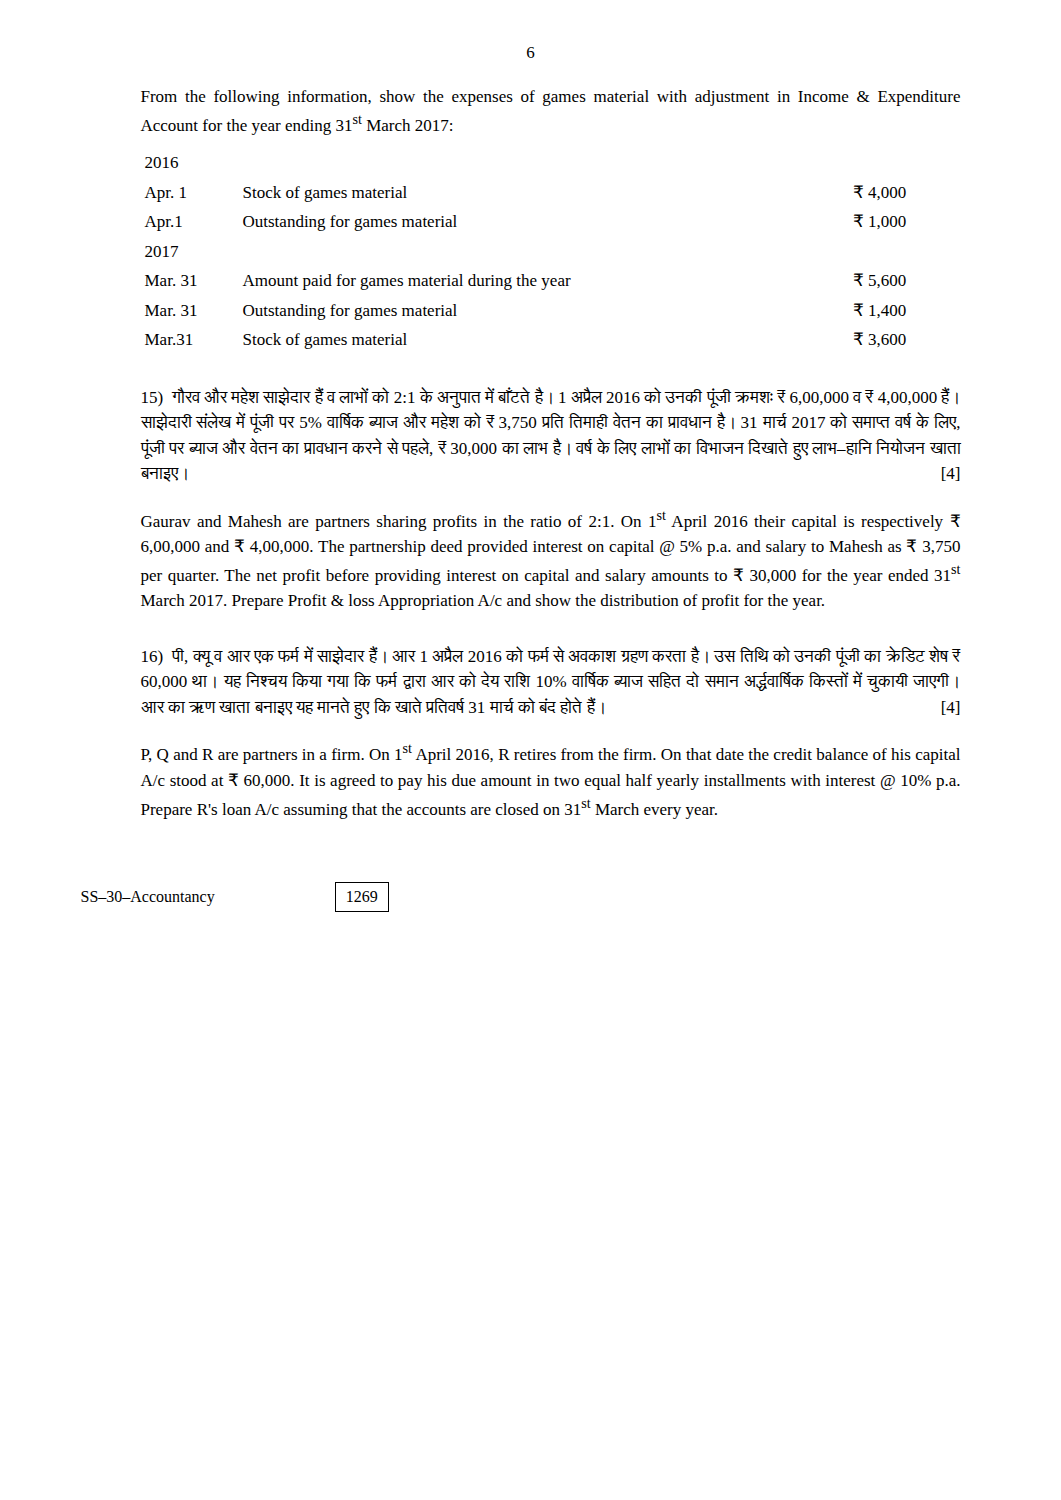6
From the following information, show the expenses of games material with adjustment in Income & Expenditure Account for the year ending 31st March 2017:
| 2016 | | |
| Apr. 1 | Stock of games material | ₹ 4,000 |
| Apr.1 | Outstanding for games material | ₹ 1,000 |
| 2017 | | |
| Mar. 31 | Amount paid for games material during the year | ₹ 5,600 |
| Mar. 31 | Outstanding for games material | ₹ 1,400 |
| Mar.31 | Stock of games material | ₹ 3,600 |
15) गौरव और महेश साझेदार हैं व लाभों को 2:1 के अनुपात में बाँटते है। 1 अप्रैल 2016 को उनकी पूंजी क्रमशः ₹ 6,00,000 व ₹ 4,00,000 हैं। साझेदारी संलेख में पूंजी पर 5% वार्षिक ब्याज और महेश को ₹ 3,750 प्रति तिमाही वेतन का प्रावधान है। 31 मार्च 2017 को समाप्त वर्ष के लिए, पूंजी पर ब्याज और वेतन का प्रावधान करने से पहले, ₹ 30,000 का लाभ है। वर्ष के लिए लाभों का विभाजन दिखाते हुए लाभ–हानि नियोजन खाता बनाइए। [4]
Gaurav and Mahesh are partners sharing profits in the ratio of 2:1. On 1st April 2016 their capital is respectively ₹ 6,00,000 and ₹ 4,00,000. The partnership deed provided interest on capital @ 5% p.a. and salary to Mahesh as ₹ 3,750 per quarter. The net profit before providing interest on capital and salary amounts to ₹ 30,000 for the year ended 31st March 2017. Prepare Profit & loss Appropriation A/c and show the distribution of profit for the year.
16) पी, क्यू व आर एक फर्म में साझेदार हैं। आर 1 अप्रैल 2016 को फर्म से अवकाश ग्रहण करता है। उस तिथि को उनकी पूंजी का क्रेडिट शेष ₹ 60,000 था। यह निश्चय किया गया कि फर्म द्वारा आर को देय राशि 10% वार्षिक ब्याज सहित दो समान अर्द्धवार्षिक किस्तों में चुकायी जाएगी। आर का ऋण खाता बनाइए यह मानते हुए कि खाते प्रतिवर्ष 31 मार्च को बंद होते हैं। [4]
P, Q and R are partners in a firm. On 1st April 2016, R retires from the firm. On that date the credit balance of his capital A/c stood at ₹ 60,000. It is agreed to pay his due amount in two equal half yearly installments with interest @ 10% p.a. Prepare R's loan A/c assuming that the accounts are closed on 31st March every year.
SS–30–Accountancy 1269